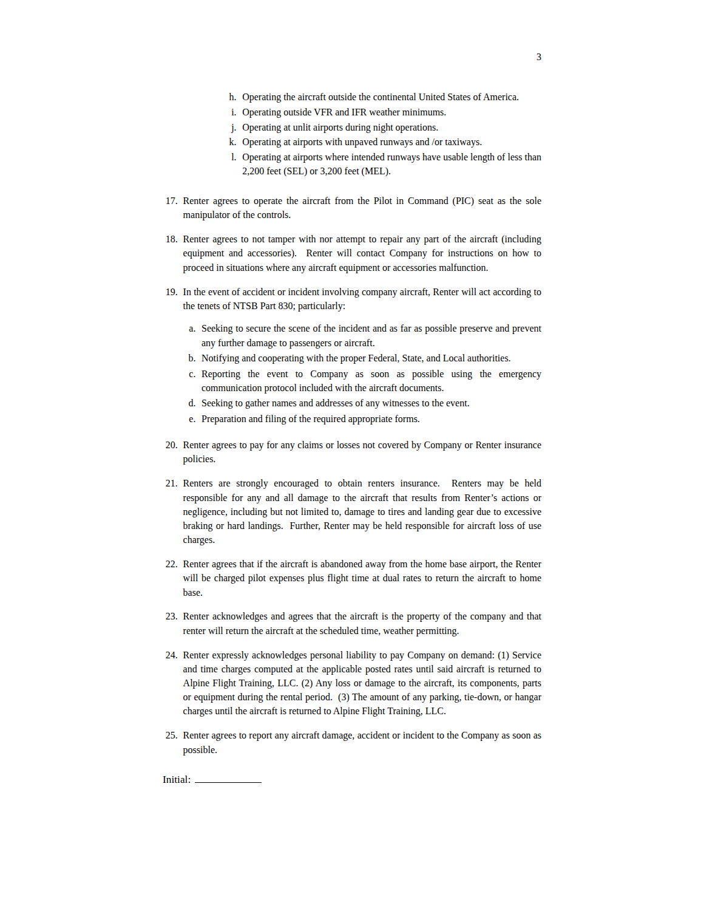3
h. Operating the aircraft outside the continental United States of America.
i. Operating outside VFR and IFR weather minimums.
j. Operating at unlit airports during night operations.
k. Operating at airports with unpaved runways and /or taxiways.
l. Operating at airports where intended runways have usable length of less than 2,200 feet (SEL) or 3,200 feet (MEL).
17. Renter agrees to operate the aircraft from the Pilot in Command (PIC) seat as the sole manipulator of the controls.
18. Renter agrees to not tamper with nor attempt to repair any part of the aircraft (including equipment and accessories). Renter will contact Company for instructions on how to proceed in situations where any aircraft equipment or accessories malfunction.
19. In the event of accident or incident involving company aircraft, Renter will act according to the tenets of NTSB Part 830; particularly:
a. Seeking to secure the scene of the incident and as far as possible preserve and prevent any further damage to passengers or aircraft.
b. Notifying and cooperating with the proper Federal, State, and Local authorities.
c. Reporting the event to Company as soon as possible using the emergency communication protocol included with the aircraft documents.
d. Seeking to gather names and addresses of any witnesses to the event.
e. Preparation and filing of the required appropriate forms.
20. Renter agrees to pay for any claims or losses not covered by Company or Renter insurance policies.
21. Renters are strongly encouraged to obtain renters insurance. Renters may be held responsible for any and all damage to the aircraft that results from Renter’s actions or negligence, including but not limited to, damage to tires and landing gear due to excessive braking or hard landings. Further, Renter may be held responsible for aircraft loss of use charges.
22. Renter agrees that if the aircraft is abandoned away from the home base airport, the Renter will be charged pilot expenses plus flight time at dual rates to return the aircraft to home base.
23. Renter acknowledges and agrees that the aircraft is the property of the company and that renter will return the aircraft at the scheduled time, weather permitting.
24. Renter expressly acknowledges personal liability to pay Company on demand: (1) Service and time charges computed at the applicable posted rates until said aircraft is returned to Alpine Flight Training, LLC. (2) Any loss or damage to the aircraft, its components, parts or equipment during the rental period. (3) The amount of any parking, tie-down, or hangar charges until the aircraft is returned to Alpine Flight Training, LLC.
25. Renter agrees to report any aircraft damage, accident or incident to the Company as soon as possible.
Initial: